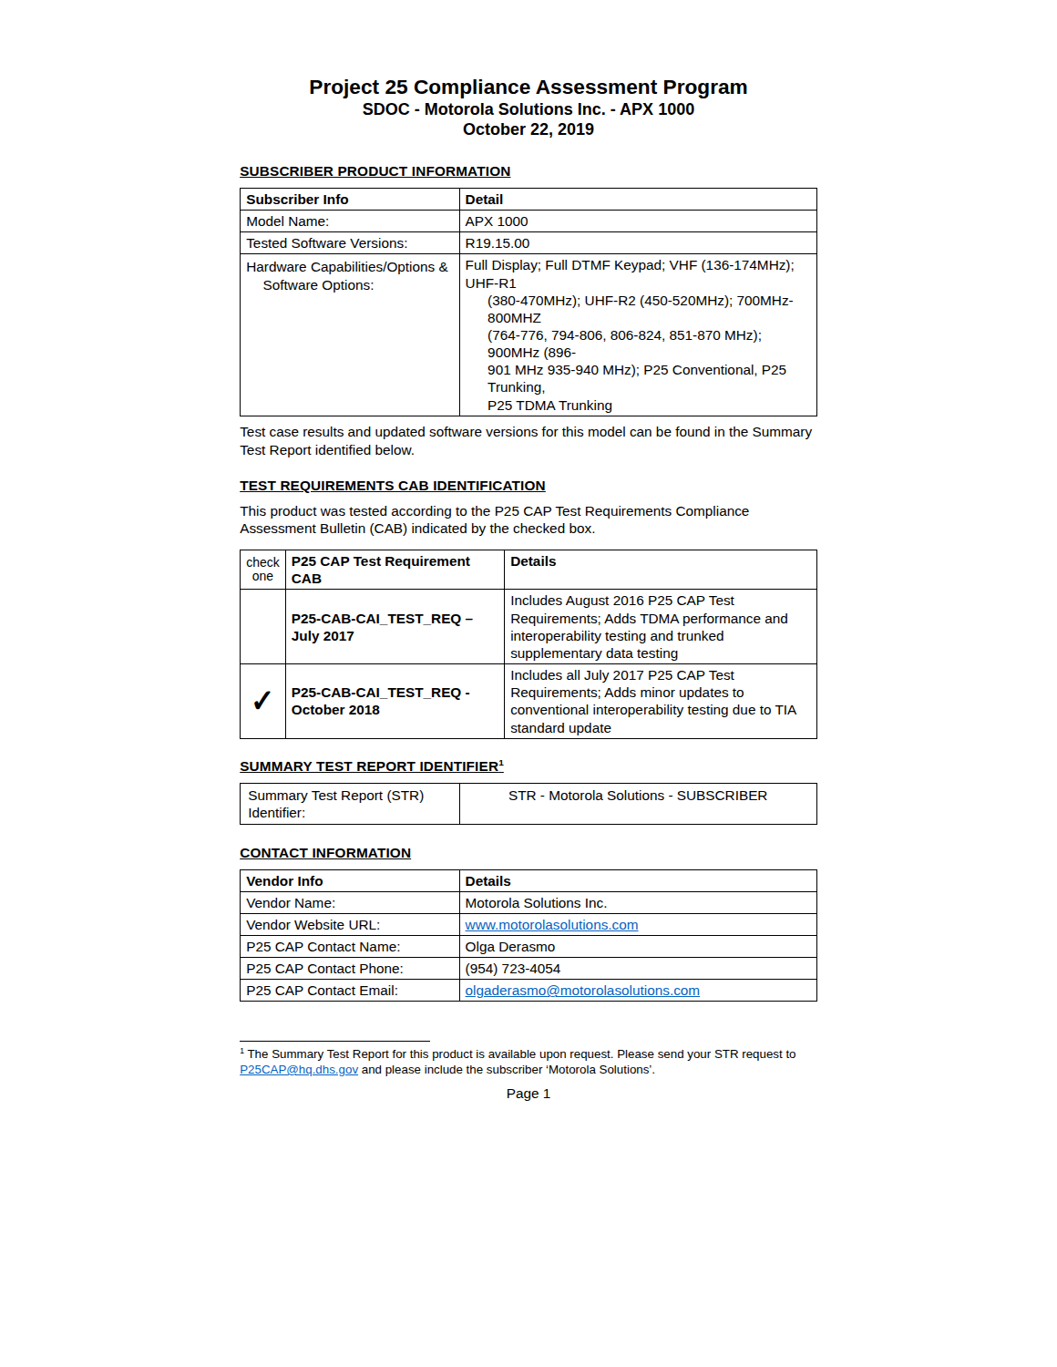Project 25 Compliance Assessment Program SDOC - Motorola Solutions Inc. - APX 1000 October 22, 2019
SUBSCRIBER PRODUCT INFORMATION
| Subscriber Info | Detail |
| --- | --- |
| Model Name: | APX 1000 |
| Tested Software Versions: | R19.15.00 |
| Hardware Capabilities/Options & Software Options: | Full Display; Full DTMF Keypad; VHF (136-174MHz); UHF-R1 (380-470MHz); UHF-R2 (450-520MHz); 700MHz-800MHZ (764-776, 794-806, 806-824, 851-870 MHz); 900MHz (896- 901 MHz 935-940 MHz); P25 Conventional, P25 Trunking, P25 TDMA Trunking |
Test case results and updated software versions for this model can be found in the Summary Test Report identified below.
TEST REQUIREMENTS CAB IDENTIFICATION
This product was tested according to the P25 CAP Test Requirements Compliance Assessment Bulletin (CAB) indicated by the checked box.
| check one | P25 CAP Test Requirement CAB | Details |
| --- | --- | --- |
| | P25-CAB-CAI_TEST_REQ – July 2017 | Includes August 2016 P25 CAP Test Requirements; Adds TDMA performance and interoperability testing and trunked supplementary data testing |
| ✓ | P25-CAB-CAI_TEST_REQ - October 2018 | Includes all July 2017 P25 CAP Test Requirements; Adds minor updates to conventional interoperability testing due to TIA standard update |
SUMMARY TEST REPORT IDENTIFIER1
| Summary Test Report (STR) Identifier: | STR - Motorola Solutions - SUBSCRIBER |
CONTACT INFORMATION
| Vendor Info | Details |
| --- | --- |
| Vendor Name: | Motorola Solutions Inc. |
| Vendor Website URL: | www.motorolasolutions.com |
| P25 CAP Contact Name: | Olga Derasmo |
| P25 CAP Contact Phone: | (954) 723-4054 |
| P25 CAP Contact Email: | olgaderasmo@motorolasolutions.com |
1 The Summary Test Report for this product is available upon request. Please send your STR request to P25CAP@hq.dhs.gov and please include the subscriber ‘Motorola Solutions’.
Page 1